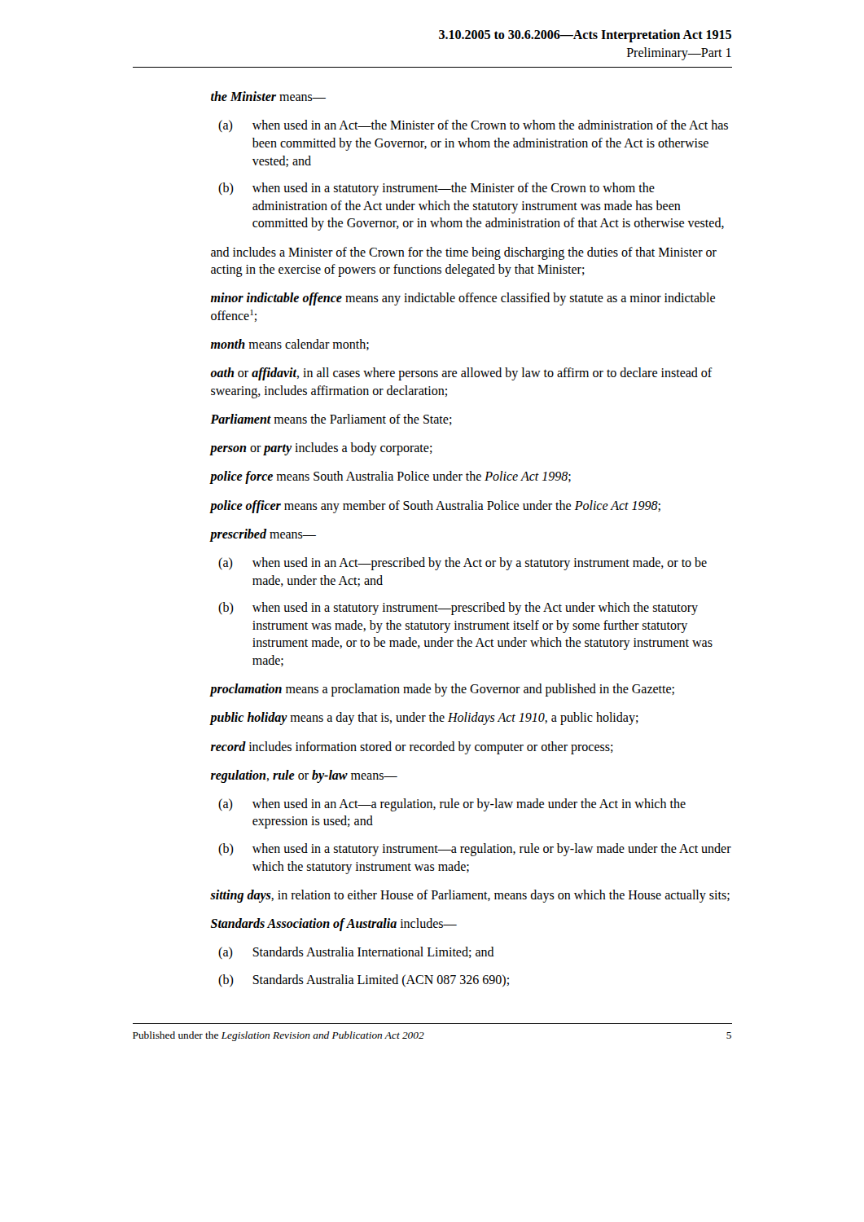3.10.2005 to 30.6.2006—Acts Interpretation Act 1915
Preliminary—Part 1
the Minister means—
(a) when used in an Act—the Minister of the Crown to whom the administration of the Act has been committed by the Governor, or in whom the administration of the Act is otherwise vested; and
(b) when used in a statutory instrument—the Minister of the Crown to whom the administration of the Act under which the statutory instrument was made has been committed by the Governor, or in whom the administration of that Act is otherwise vested,
and includes a Minister of the Crown for the time being discharging the duties of that Minister or acting in the exercise of powers or functions delegated by that Minister;
minor indictable offence means any indictable offence classified by statute as a minor indictable offence1;
month means calendar month;
oath or affidavit, in all cases where persons are allowed by law to affirm or to declare instead of swearing, includes affirmation or declaration;
Parliament means the Parliament of the State;
person or party includes a body corporate;
police force means South Australia Police under the Police Act 1998;
police officer means any member of South Australia Police under the Police Act 1998;
prescribed means—
(a) when used in an Act—prescribed by the Act or by a statutory instrument made, or to be made, under the Act; and
(b) when used in a statutory instrument—prescribed by the Act under which the statutory instrument was made, by the statutory instrument itself or by some further statutory instrument made, or to be made, under the Act under which the statutory instrument was made;
proclamation means a proclamation made by the Governor and published in the Gazette;
public holiday means a day that is, under the Holidays Act 1910, a public holiday;
record includes information stored or recorded by computer or other process;
regulation, rule or by-law means—
(a) when used in an Act—a regulation, rule or by-law made under the Act in which the expression is used; and
(b) when used in a statutory instrument—a regulation, rule or by-law made under the Act under which the statutory instrument was made;
sitting days, in relation to either House of Parliament, means days on which the House actually sits;
Standards Association of Australia includes—
(a) Standards Australia International Limited; and
(b) Standards Australia Limited (ACN 087 326 690);
Published under the Legislation Revision and Publication Act 2002
5